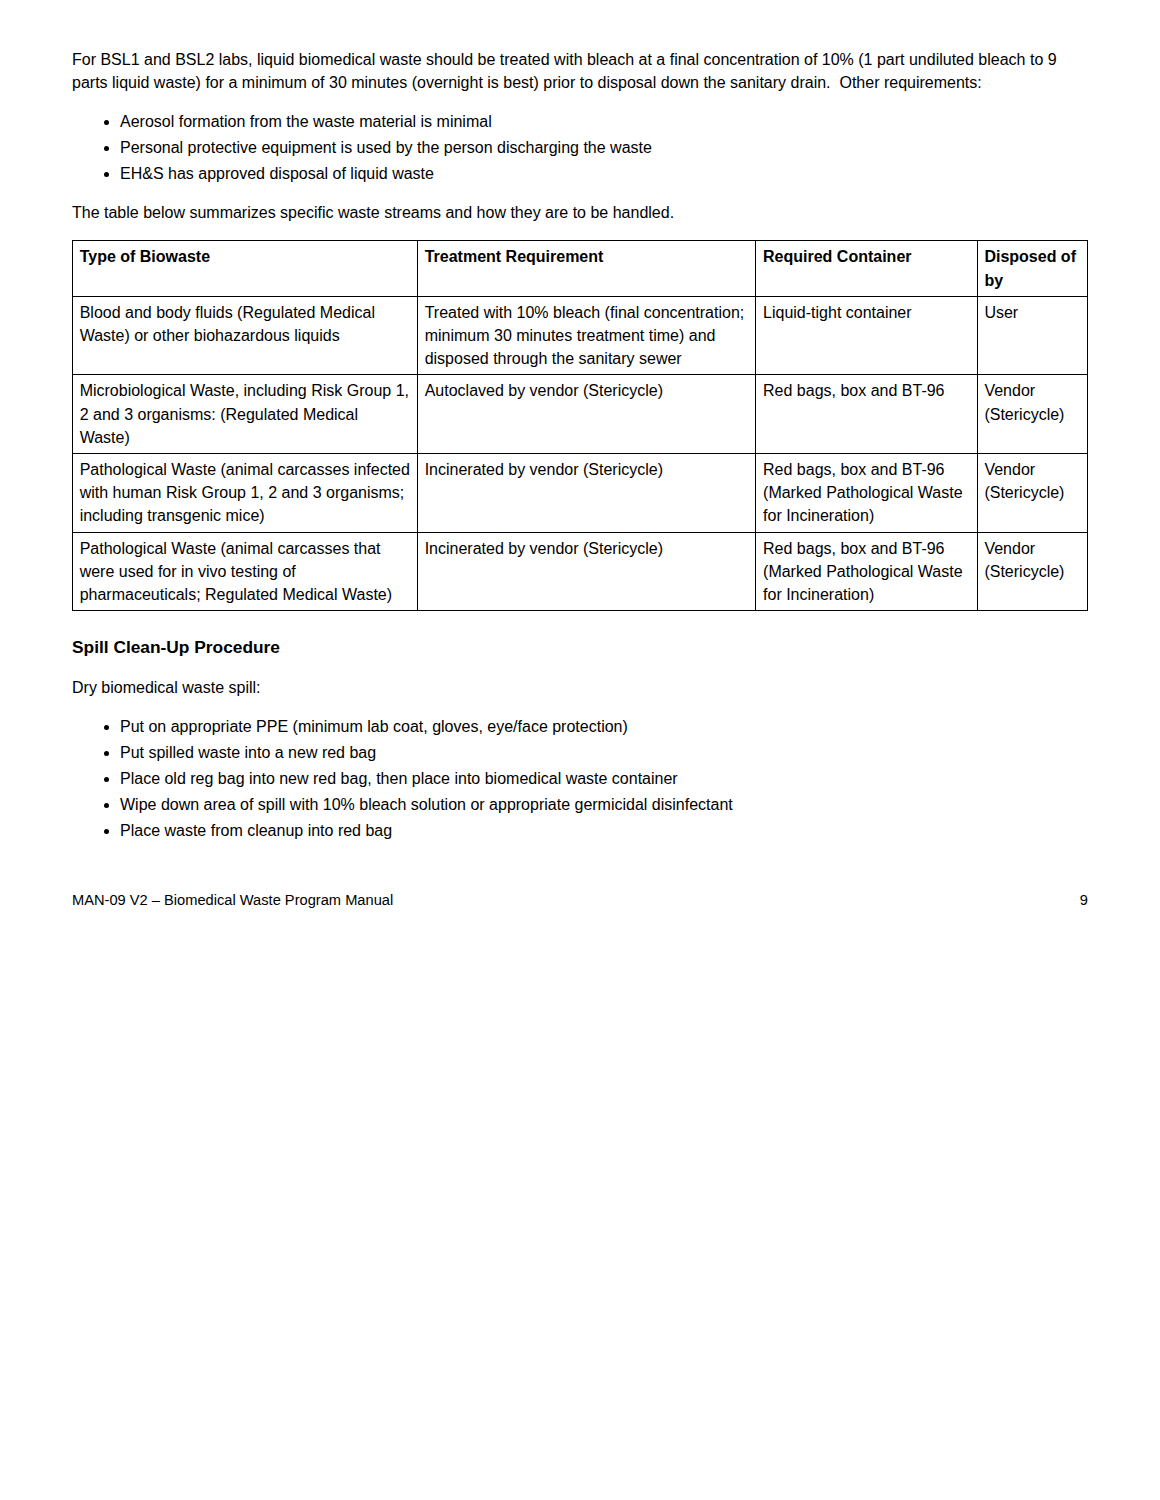For BSL1 and BSL2 labs, liquid biomedical waste should be treated with bleach at a final concentration of 10% (1 part undiluted bleach to 9 parts liquid waste) for a minimum of 30 minutes (overnight is best) prior to disposal down the sanitary drain. Other requirements:
Aerosol formation from the waste material is minimal
Personal protective equipment is used by the person discharging the waste
EH&S has approved disposal of liquid waste
The table below summarizes specific waste streams and how they are to be handled.
| Type of Biowaste | Treatment Requirement | Required Container | Disposed of by |
| --- | --- | --- | --- |
| Blood and body fluids (Regulated Medical Waste) or other biohazardous liquids | Treated with 10% bleach (final concentration; minimum 30 minutes treatment time) and disposed through the sanitary sewer | Liquid-tight container | User |
| Microbiological Waste, including Risk Group 1, 2 and 3 organisms: (Regulated Medical Waste) | Autoclaved by vendor (Stericycle) | Red bags, box and BT-96 | Vendor (Stericycle) |
| Pathological Waste (animal carcasses infected with human Risk Group 1, 2 and 3 organisms; including transgenic mice) | Incinerated by vendor (Stericycle) | Red bags, box and BT-96 (Marked Pathological Waste for Incineration) | Vendor (Stericycle) |
| Pathological Waste (animal carcasses that were used for in vivo testing of pharmaceuticals; Regulated Medical Waste) | Incinerated by vendor (Stericycle) | Red bags, box and BT-96 (Marked Pathological Waste for Incineration) | Vendor (Stericycle) |
Spill Clean-Up Procedure
Dry biomedical waste spill:
Put on appropriate PPE (minimum lab coat, gloves, eye/face protection)
Put spilled waste into a new red bag
Place old reg bag into new red bag, then place into biomedical waste container
Wipe down area of spill with 10% bleach solution or appropriate germicidal disinfectant
Place waste from cleanup into red bag
MAN-09 V2 – Biomedical Waste Program Manual 9